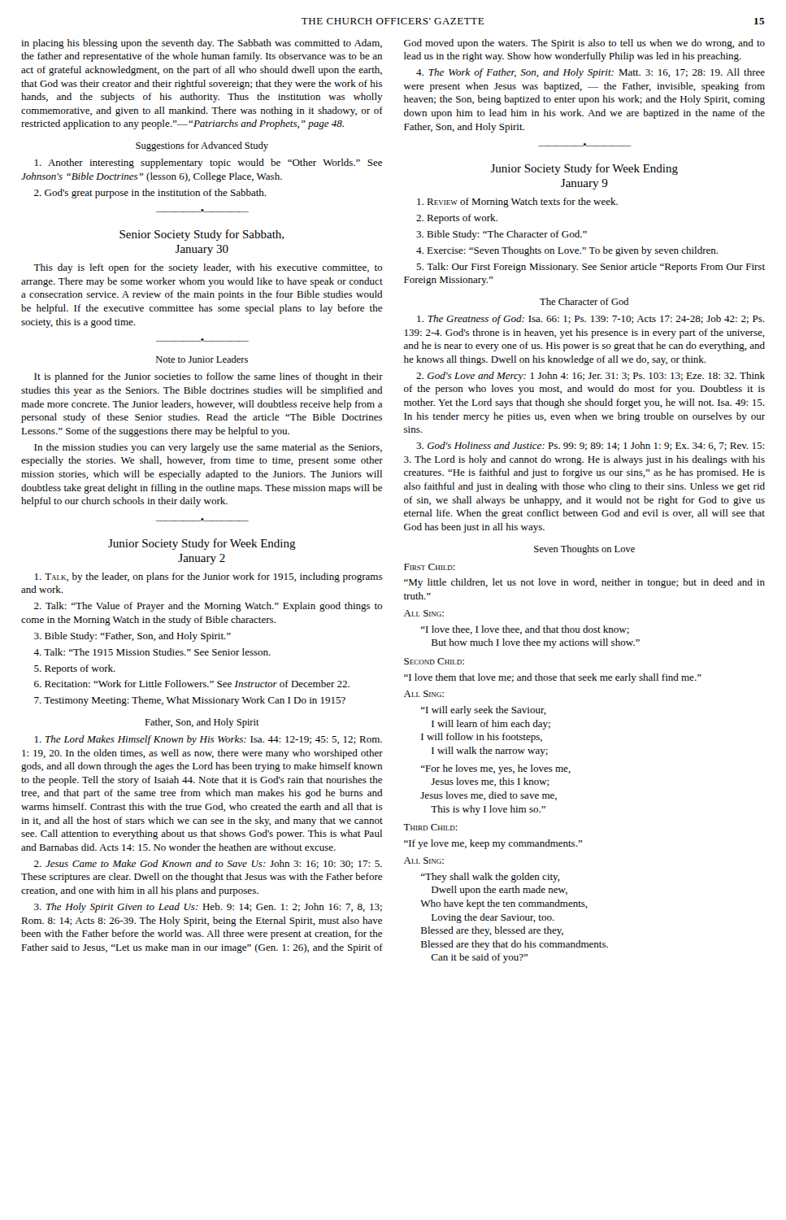THE CHURCH OFFICERS' GAZETTE 15
in placing his blessing upon the seventh day. The Sabbath was committed to Adam, the father and representative of the whole human family. Its observance was to be an act of grateful acknowledgment, on the part of all who should dwell upon the earth, that God was their creator and their rightful sovereign; that they were the work of his hands, and the subjects of his authority. Thus the institution was wholly commemorative, and given to all mankind. There was nothing in it shadowy, or of restricted application to any people.”—“Patriarchs and Prophets,” page 48.
Suggestions for Advanced Study
1. Another interesting supplementary topic would be “Other Worlds.” See Johnson's “Bible Doctrines” (lesson 6), College Place, Wash.
2. God's great purpose in the institution of the Sabbath.
Senior Society Study for Sabbath,
January 30
This day is left open for the society leader, with his executive committee, to arrange. There may be some worker whom you would like to have speak or conduct a consecration service. A review of the main points in the four Bible studies would be helpful. If the executive committee has some special plans to lay before the society, this is a good time.
Note to Junior Leaders
It is planned for the Junior societies to follow the same lines of thought in their studies this year as the Seniors. The Bible doctrines studies will be simplified and made more concrete. The Junior leaders, however, will doubtless receive help from a personal study of these Senior studies. Read the article “The Bible Doctrines Lessons.” Some of the suggestions there may be helpful to you.
In the mission studies you can very largely use the same material as the Seniors, especially the stories. We shall, however, from time to time, present some other mission stories, which will be especially adapted to the Juniors. The Juniors will doubtless take great delight in filling in the outline maps. These mission maps will be helpful to our church schools in their daily work.
Junior Society Study for Week Ending
January 2
1. Talk, by the leader, on plans for the Junior work for 1915, including programs and work.
2. Talk: “The Value of Prayer and the Morning Watch.” Explain good things to come in the Morning Watch in the study of Bible characters.
3. Bible Study: “Father, Son, and Holy Spirit.”
4. Talk: “The 1915 Mission Studies.” See Senior lesson.
5. Reports of work.
6. Recitation: “Work for Little Followers.” See Instructor of December 22.
7. Testimony Meeting: Theme, What Missionary Work Can I Do in 1915?
Father, Son, and Holy Spirit
1. The Lord Makes Himself Known by His Works: Isa. 44: 12-19; 45: 5, 12; Rom. 1: 19, 20. In the olden times, as well as now, there were many who worshiped other gods, and all down through the ages the Lord has been trying to make himself known to the people. Tell the story of Isaiah 44. Note that it is God's rain that nourishes the tree, and that part of the same tree from which man makes his god he burns and warms himself. Contrast this with the true God, who created the earth and all that is in it, and all the host of stars which we can see in the sky, and many that we cannot see. Call attention to everything about us that shows God's power. This is what Paul and Barnabas did. Acts 14: 15. No wonder the heathen are without excuse.
2. Jesus Came to Make God Known and to Save Us: John 3: 16; 10: 30; 17: 5. These scriptures are clear. Dwell on the thought that Jesus was with the Father before creation, and one with him in all his plans and purposes.
3. The Holy Spirit Given to Lead Us: Heb. 9: 14; Gen. 1: 2; John 16: 7, 8, 13; Rom. 8: 14; Acts 8: 26-39. The Holy Spirit, being the Eternal Spirit, must also have been with the Father before the world was. All three were present at creation, for the Father said to Jesus, “Let us make man in our image” (Gen. 1: 26), and the Spirit of God moved upon the waters. The Spirit is also to tell us when we do wrong, and to lead us in the right way. Show how wonderfully Philip was led in his preaching.
4. The Work of Father, Son, and Holy Spirit: Matt. 3: 16, 17; 28: 19. All three were present when Jesus was baptized, — the Father, invisible, speaking from heaven; the Son, being baptized to enter upon his work; and the Holy Spirit, coming down upon him to lead him in his work. And we are baptized in the name of the Father, Son, and Holy Spirit.
Junior Society Study for Week Ending
January 9
1. Review of Morning Watch texts for the week.
2. Reports of work.
3. Bible Study: “The Character of God.”
4. Exercise: “Seven Thoughts on Love.” To be given by seven children.
5. Talk: Our First Foreign Missionary. See Senior article “Reports From Our First Foreign Missionary.”
The Character of God
1. The Greatness of God: Isa. 66: 1; Ps. 139: 7-10; Acts 17: 24-28; Job 42: 2; Ps. 139: 2-4. God's throne is in heaven, yet his presence is in every part of the universe, and he is near to every one of us. His power is so great that he can do everything, and he knows all things. Dwell on his knowledge of all we do, say, or think.
2. God's Love and Mercy: 1 John 4: 16; Jer. 31: 3; Ps. 103: 13; Eze. 18: 32. Think of the person who loves you most, and would do most for you. Doubtless it is mother. Yet the Lord says that though she should forget you, he will not. Isa. 49: 15. In his tender mercy he pities us, even when we bring trouble on ourselves by our sins.
3. God's Holiness and Justice: Ps. 99: 9; 89: 14; 1 John 1: 9; Ex. 34: 6, 7; Rev. 15: 3. The Lord is holy and cannot do wrong. He is always just in his dealings with his creatures. “He is faithful and just to forgive us our sins,” as he has promised. He is also faithful and just in dealing with those who cling to their sins. Unless we get rid of sin, we shall always be unhappy, and it would not be right for God to give us eternal life. When the great conflict between God and evil is over, all will see that God has been just in all his ways.
Seven Thoughts on Love
First Child:
“My little children, let us not love in word, neither in tongue; but in deed and in truth.”
All Sing:
“I love thee, I love thee, and that thou dost know; But how much I love thee my actions will show.”
Second Child:
“I love them that love me; and those that seek me early shall find me.”
All Sing:
“I will early seek the Saviour, I will learn of him each day; I will follow in his footsteps, I will walk the narrow way; “For he loves me, yes, he loves me, Jesus loves me, this I know; Jesus loves me, died to save me, This is why I love him so.”
Third Child:
“If ye love me, keep my commandments.”
All Sing:
“They shall walk the golden city, Dwell upon the earth made new, Who have kept the ten commandments, Loving the dear Saviour, too. Blessed are they, blessed are they, Blessed are they that do his commandments. Can it be said of you?”